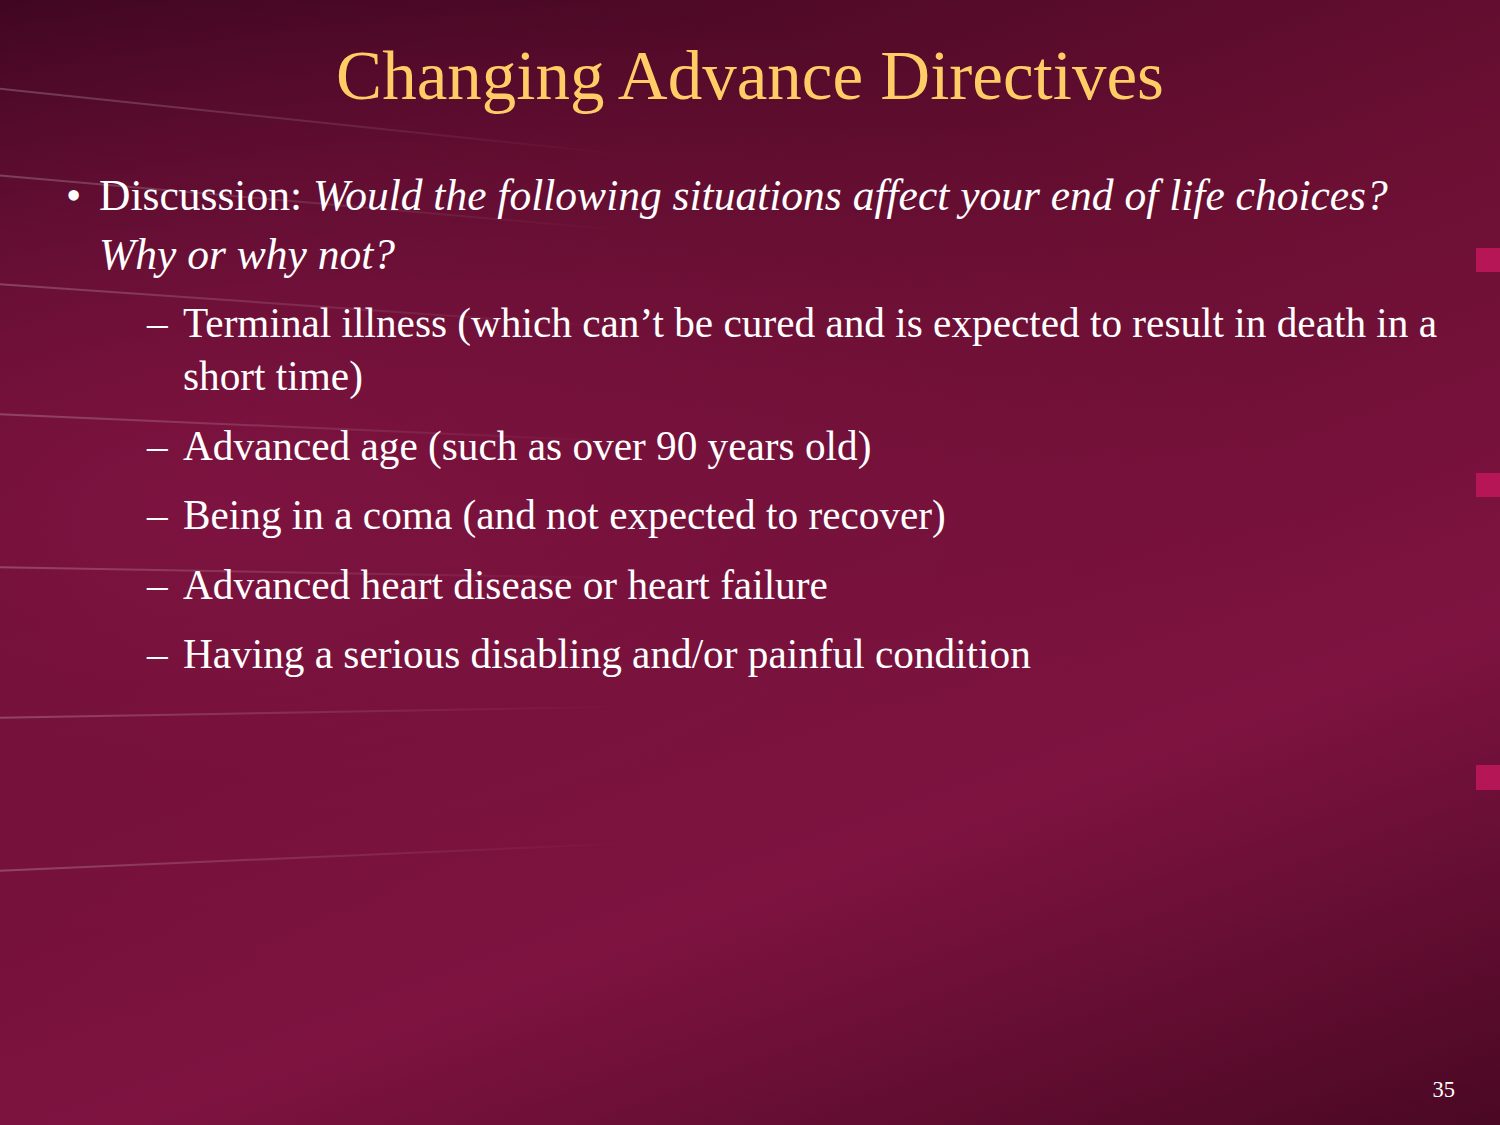Changing Advance Directives
Discussion: Would the following situations affect your end of life choices? Why or why not?
Terminal illness (which can’t be cured and is expected to result in death in a short time)
Advanced age (such as over 90 years old)
Being in a coma (and not expected to recover)
Advanced heart disease or heart failure
Having a serious disabling and/or painful condition
35